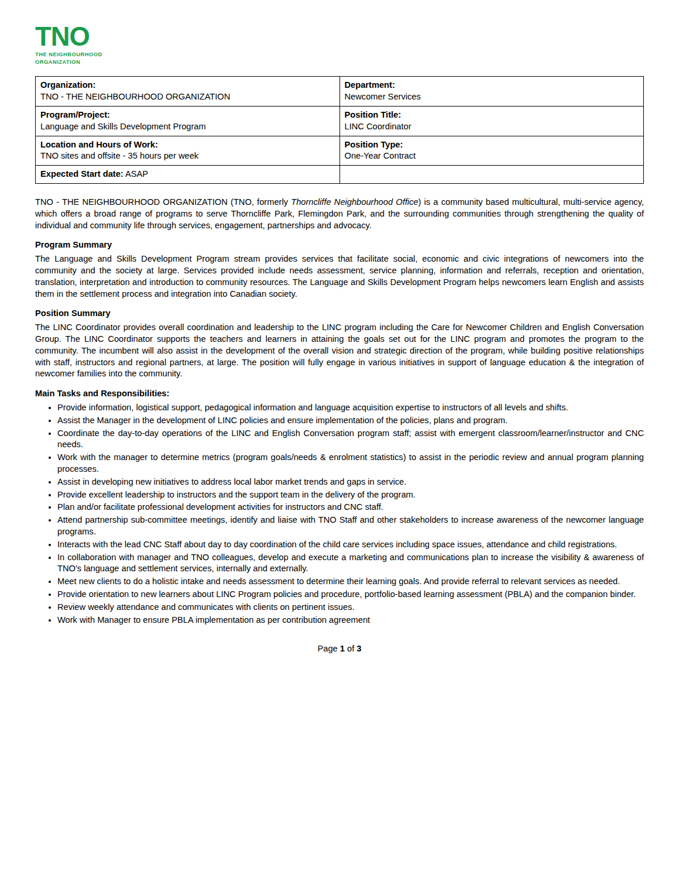TNO
THE NEIGHBOURHOOD
ORGANIZATION
| Organization: TNO - THE NEIGHBOURHOOD ORGANIZATION | Department: Newcomer Services |
| Program/Project: Language and Skills Development Program | Position Title: LINC Coordinator |
| Location and Hours of Work: TNO sites and offsite - 35 hours per week | Position Type: One-Year Contract |
| Expected Start date: ASAP | |
TNO - THE NEIGHBOURHOOD ORGANIZATION (TNO, formerly Thorncliffe Neighbourhood Office) is a community based multicultural, multi-service agency, which offers a broad range of programs to serve Thorncliffe Park, Flemingdon Park, and the surrounding communities through strengthening the quality of individual and community life through services, engagement, partnerships and advocacy.
Program Summary
The Language and Skills Development Program stream provides services that facilitate social, economic and civic integrations of newcomers into the community and the society at large. Services provided include needs assessment, service planning, information and referrals, reception and orientation, translation, interpretation and introduction to community resources. The Language and Skills Development Program helps newcomers learn English and assists them in the settlement process and integration into Canadian society.
Position Summary
The LINC Coordinator provides overall coordination and leadership to the LINC program including the Care for Newcomer Children and English Conversation Group. The LINC Coordinator supports the teachers and learners in attaining the goals set out for the LINC program and promotes the program to the community. The incumbent will also assist in the development of the overall vision and strategic direction of the program, while building positive relationships with staff, instructors and regional partners, at large. The position will fully engage in various initiatives in support of language education & the integration of newcomer families into the community.
Main Tasks and Responsibilities:
Provide information, logistical support, pedagogical information and language acquisition expertise to instructors of all levels and shifts.
Assist the Manager in the development of LINC policies and ensure implementation of the policies, plans and program.
Coordinate the day-to-day operations of the LINC and English Conversation program staff; assist with emergent classroom/learner/instructor and CNC needs.
Work with the manager to determine metrics (program goals/needs & enrolment statistics) to assist in the periodic review and annual program planning processes.
Assist in developing new initiatives to address local labor market trends and gaps in service.
Provide excellent leadership to instructors and the support team in the delivery of the program.
Plan and/or facilitate professional development activities for instructors and CNC staff.
Attend partnership sub-committee meetings, identify and liaise with TNO Staff and other stakeholders to increase awareness of the newcomer language programs.
Interacts with the lead CNC Staff about day to day coordination of the child care services including space issues, attendance and child registrations.
In collaboration with manager and TNO colleagues, develop and execute a marketing and communications plan to increase the visibility & awareness of TNO's language and settlement services, internally and externally.
Meet new clients to do a holistic intake and needs assessment to determine their learning goals. And provide referral to relevant services as needed.
Provide orientation to new learners about LINC Program policies and procedure, portfolio-based learning assessment (PBLA) and the companion binder.
Review weekly attendance and communicates with clients on pertinent issues.
Work with Manager to ensure PBLA implementation as per contribution agreement
Page 1 of 3